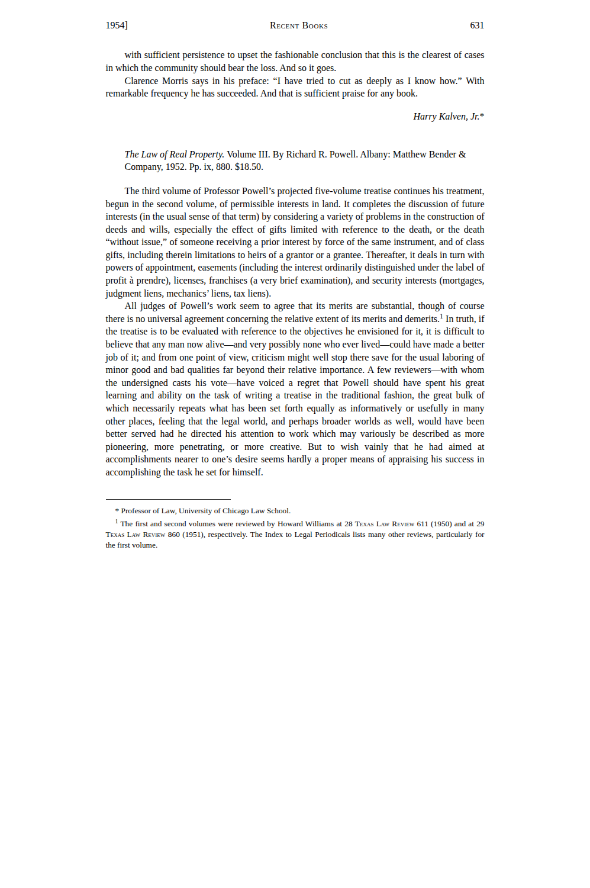1954] Recent Books 631
with sufficient persistence to upset the fashionable conclusion that this is the clearest of cases in which the community should bear the loss. And so it goes.
Clarence Morris says in his preface: “I have tried to cut as deeply as I know how.” With remarkable frequency he has succeeded. And that is sufficient praise for any book.
Harry Kalven, Jr.*
The Law of Real Property. Volume III. By Richard R. Powell. Albany: Matthew Bender & Company, 1952. Pp. ix, 880. $18.50.
The third volume of Professor Powell’s projected five-volume treatise continues his treatment, begun in the second volume, of permissible interests in land. It completes the discussion of future interests (in the usual sense of that term) by considering a variety of problems in the construction of deeds and wills, especially the effect of gifts limited with reference to the death, or the death “without issue,” of someone receiving a prior interest by force of the same instrument, and of class gifts, including therein limitations to heirs of a grantor or a grantee. Thereafter, it deals in turn with powers of appointment, easements (including the interest ordinarily distinguished under the label of profit à prendre), licenses, franchises (a very brief examination), and security interests (mortgages, judgment liens, mechanics’ liens, tax liens).
All judges of Powell’s work seem to agree that its merits are substantial, though of course there is no universal agreement concerning the relative extent of its merits and demerits.1 In truth, if the treatise is to be evaluated with reference to the objectives he envisioned for it, it is difficult to believe that any man now alive—and very possibly none who ever lived—could have made a better job of it; and from one point of view, criticism might well stop there save for the usual laboring of minor good and bad qualities far beyond their relative importance. A few reviewers—with whom the undersigned casts his vote—have voiced a regret that Powell should have spent his great learning and ability on the task of writing a treatise in the traditional fashion, the great bulk of which necessarily repeats what has been set forth equally as informatively or usefully in many other places, feeling that the legal world, and perhaps broader worlds as well, would have been better served had he directed his attention to work which may variously be described as more pioneering, more penetrating, or more creative. But to wish vainly that he had aimed at accomplishments nearer to one’s desire seems hardly a proper means of appraising his success in accomplishing the task he set for himself.
* Professor of Law, University of Chicago Law School.
1 The first and second volumes were reviewed by Howard Williams at 28 Texas Law Review 611 (1950) and at 29 Texas Law Review 860 (1951), respectively. The Index to Legal Periodicals lists many other reviews, particularly for the first volume.